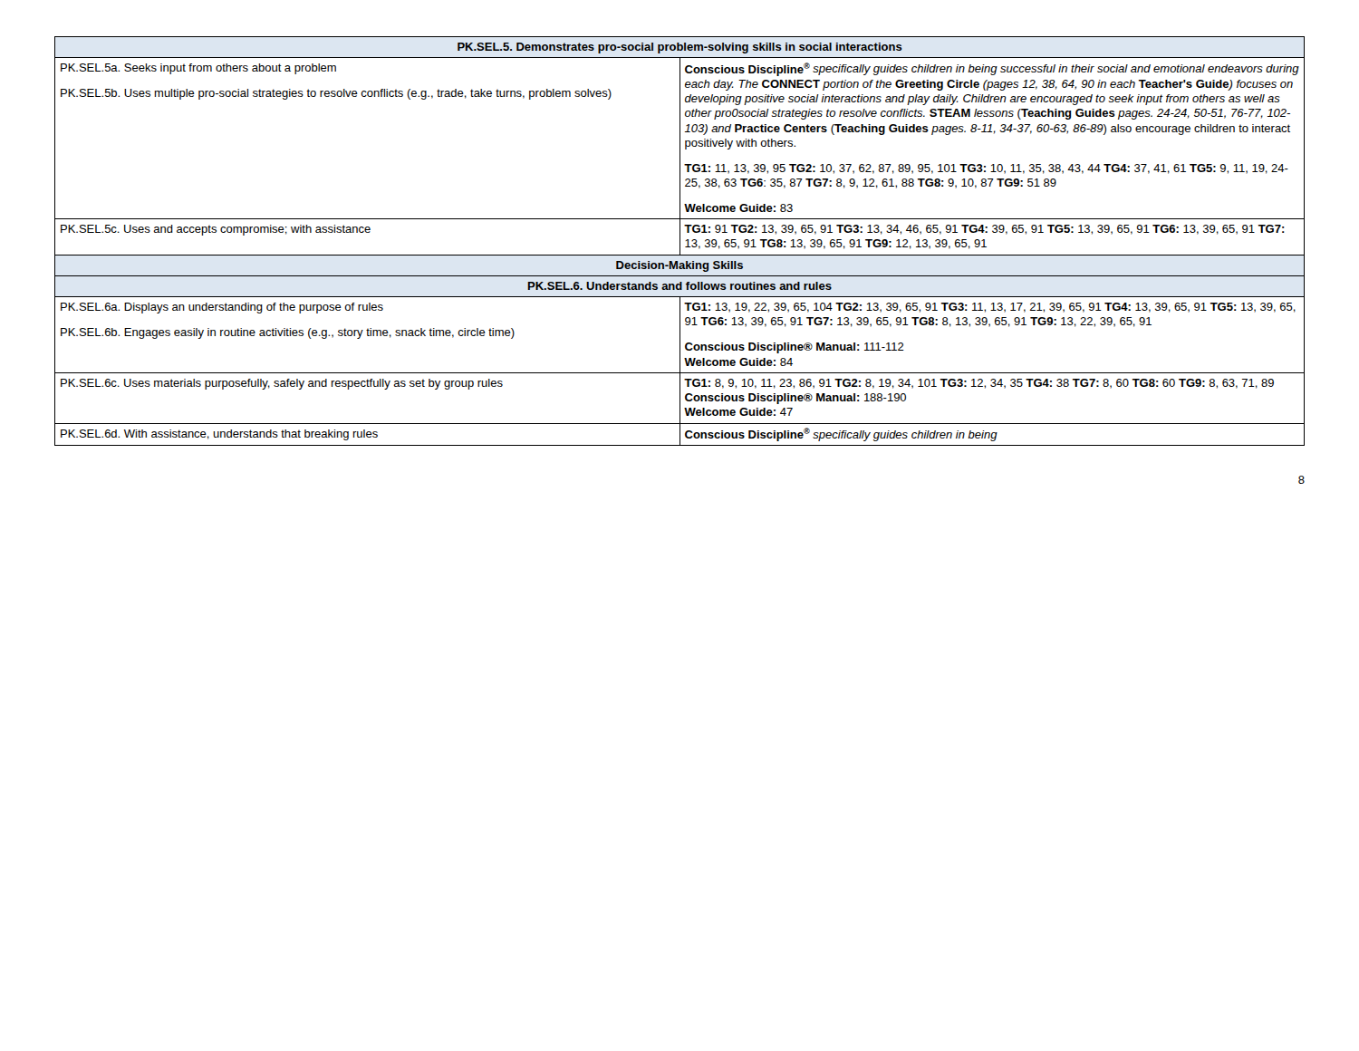| PK.SEL.5. Demonstrates pro-social problem-solving skills in social interactions |
| PK.SEL.5a. Seeks input from others about a problem PK.SEL.5b. Uses multiple pro-social strategies to resolve conflicts (e.g., trade, take turns, problem solves) | Conscious Discipline ® specifically guides children in being successful in their social and emotional endeavors during each day. The CONNECT portion of the Greeting Circle (pages 12, 38, 64, 90 in each Teacher's Guide ) focuses on developing positive social interactions and play daily. Children are encouraged to seek input from others as well as other pro0social strategies to resolve conflicts. STEAM lessons ( Teaching Guides pages. 24-24, 50-51, 76-77, 102-103) and Practice Centers ( Teaching Guides pages. 8-11, 34-37, 60-63, 86-89 ) also encourage children to interact positively with others. TG1: 11, 13, 39, 95 TG2: 10, 37, 62, 87, 89, 95, 101 TG3: 10, 11, 35, 38, 43, 44 TG4: 37, 41, 61 TG5: 9, 11, 19, 24-25, 38, 63 TG6 : 35, 87 TG7: 8, 9, 12, 61, 88 TG8: 9, 10, 87 TG9: 51 89 Welcome Guide: 83 |
| PK.SEL.5c. Uses and accepts compromise; with assistance | TG1: 91 TG2: 13, 39, 65, 91 TG3: 13, 34, 46, 65, 91 TG4: 39, 65, 91 TG5: 13, 39, 65, 91 TG6: 13, 39, 65, 91 TG7: 13, 39, 65, 91 TG8: 13, 39, 65, 91 TG9: 12, 13, 39, 65, 91 |
| Decision-Making Skills |
| PK.SEL.6. Understands and follows routines and rules |
| PK.SEL.6a. Displays an understanding of the purpose of rules PK.SEL.6b. Engages easily in routine activities (e.g., story time, snack time, circle time) | TG1: 13, 19, 22, 39, 65, 104 TG2: 13, 39, 65, 91 TG3: 11, 13, 17, 21, 39, 65, 91 TG4: 13, 39, 65, 91 TG5: 13, 39, 65, 91 TG6: 13, 39, 65, 91 TG7: 13, 39, 65, 91 TG8: 8, 13, 39, 65, 91 TG9: 13, 22, 39, 65, 91 Conscious Discipline® Manual: 111-112 Welcome Guide: 84 |
| PK.SEL.6c. Uses materials purposefully, safely and respectfully as set by group rules | TG1: 8, 9, 10, 11, 23, 86, 91 TG2: 8, 19, 34, 101 TG3: 12, 34, 35 TG4: 38 TG7: 8, 60 TG8: 60 TG9: 8, 63, 71, 89 Conscious Discipline® Manual: 188-190 Welcome Guide: 47 |
| PK.SEL.6d. With assistance, understands that breaking rules | Conscious Discipline ® specifically guides children in being |
8